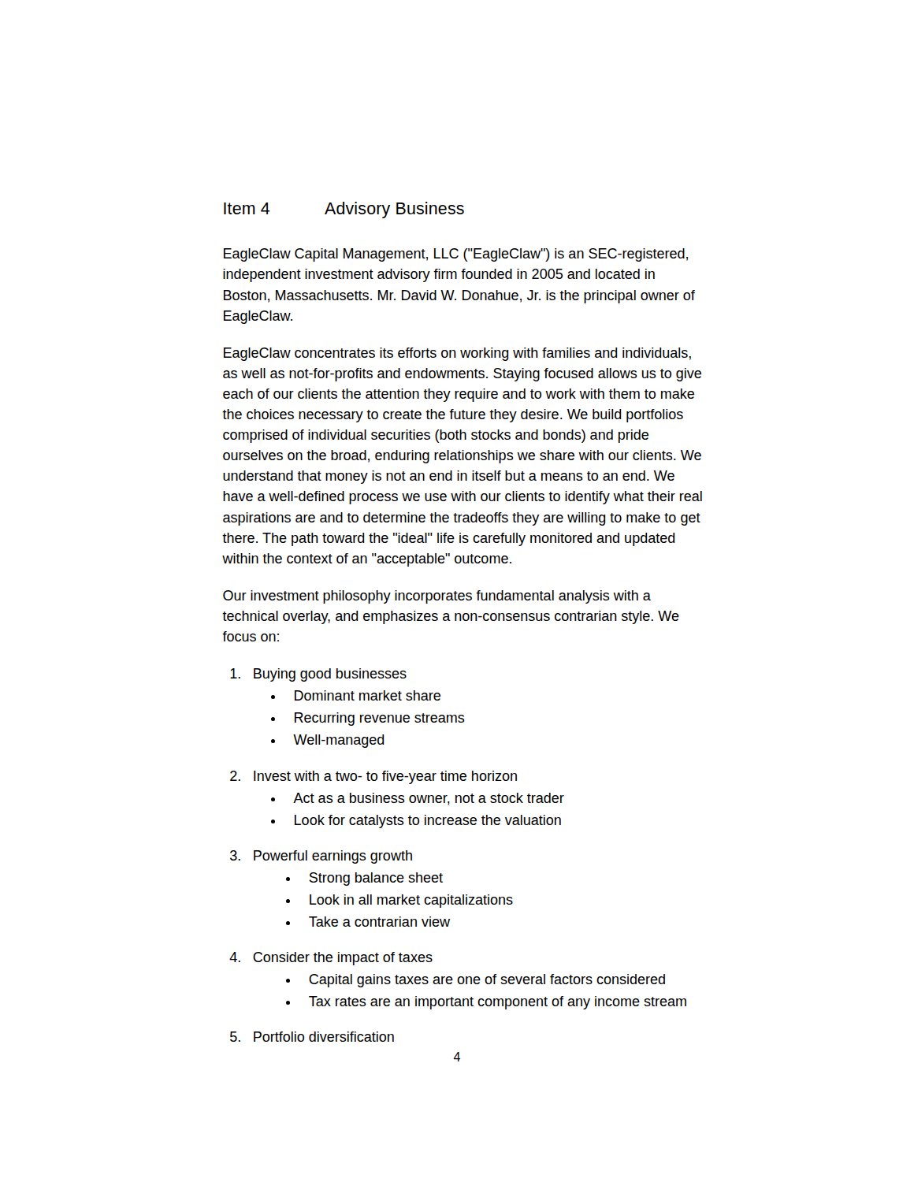Item 4 Advisory Business
EagleClaw Capital Management, LLC ("EagleClaw") is an SEC-registered, independent investment advisory firm founded in 2005 and located in Boston, Massachusetts. Mr. David W. Donahue, Jr. is the principal owner of EagleClaw.
EagleClaw concentrates its efforts on working with families and individuals, as well as not-for-profits and endowments. Staying focused allows us to give each of our clients the attention they require and to work with them to make the choices necessary to create the future they desire. We build portfolios comprised of individual securities (both stocks and bonds) and pride ourselves on the broad, enduring relationships we share with our clients. We understand that money is not an end in itself but a means to an end. We have a well-defined process we use with our clients to identify what their real aspirations are and to determine the tradeoffs they are willing to make to get there. The path toward the "ideal" life is carefully monitored and updated within the context of an "acceptable" outcome.
Our investment philosophy incorporates fundamental analysis with a technical overlay, and emphasizes a non-consensus contrarian style. We focus on:
Buying good businesses
Dominant market share
Recurring revenue streams
Well-managed
Invest with a two- to five-year time horizon
Act as a business owner, not a stock trader
Look for catalysts to increase the valuation
Powerful earnings growth
Strong balance sheet
Look in all market capitalizations
Take a contrarian view
Consider the impact of taxes
Capital gains taxes are one of several factors considered
Tax rates are an important component of any income stream
Portfolio diversification
4